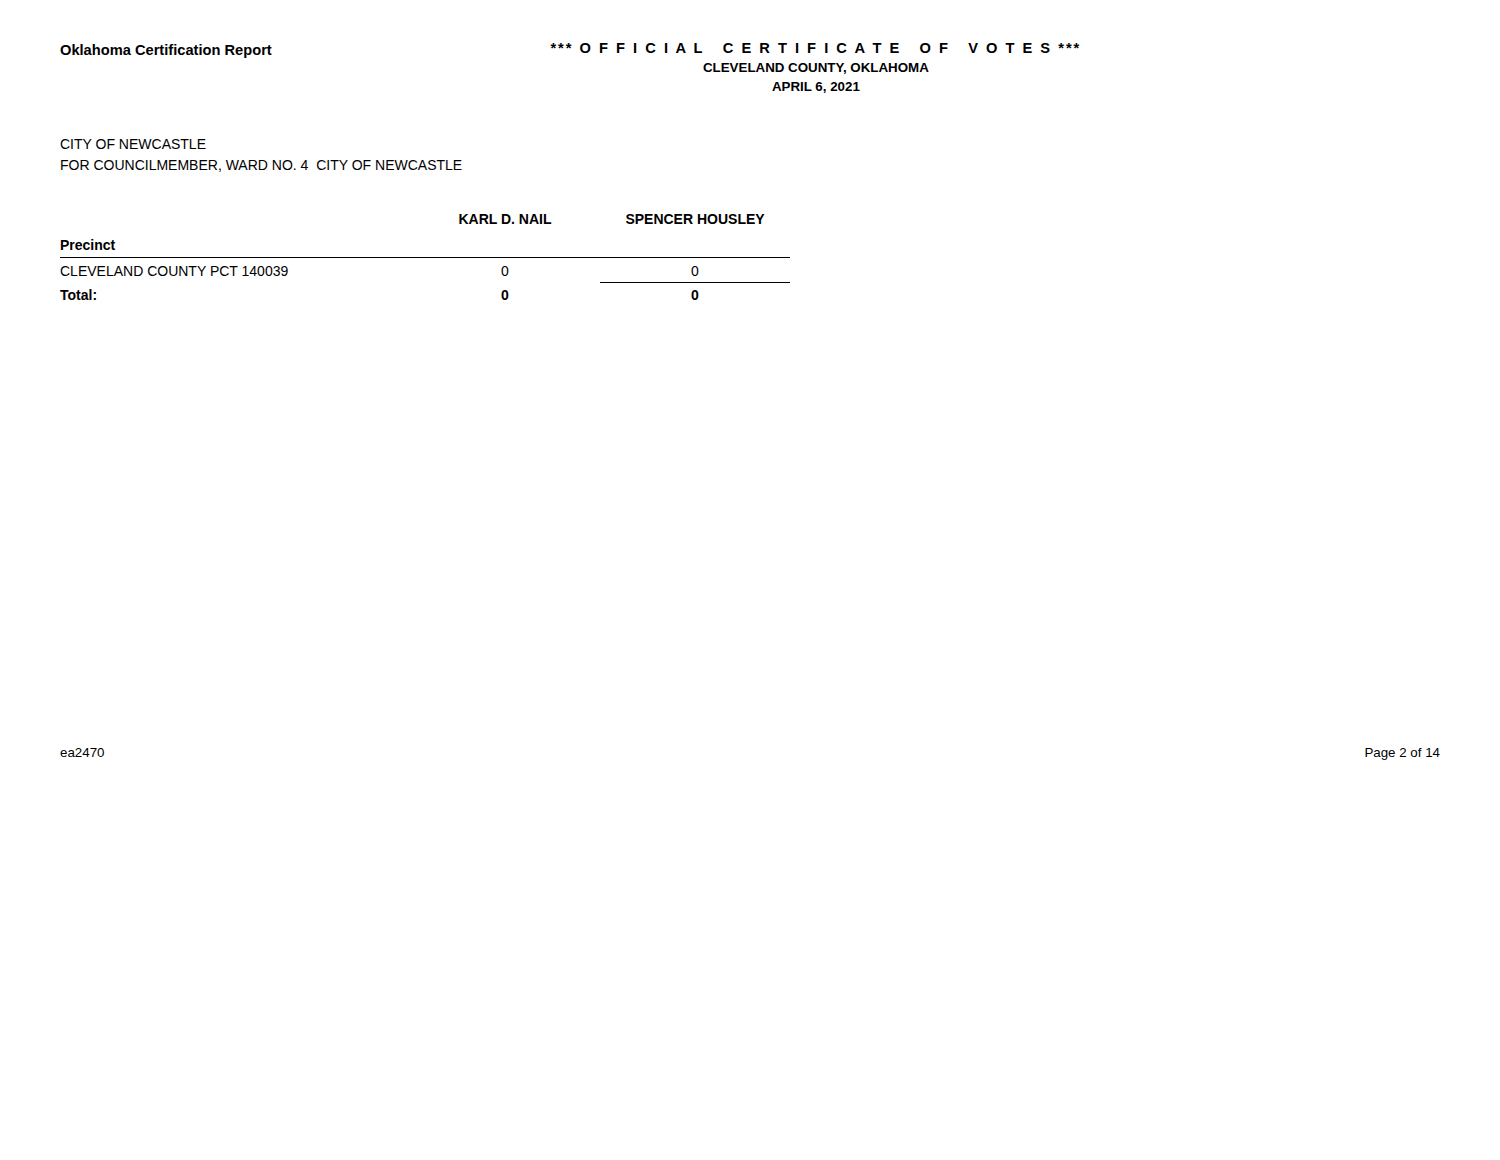Oklahoma Certification Report
*** O F F I C I A L C E R T I F I C A T E O F V O T E S ***
CLEVELAND COUNTY, OKLAHOMA
APRIL 6, 2021
CITY OF NEWCASTLE
FOR COUNCILMEMBER, WARD NO. 4 CITY OF NEWCASTLE
| | KARL D. NAIL | SPENCER HOUSLEY |
| --- | --- | --- |
| Precinct | | |
| CLEVELAND COUNTY PCT 140039 | 0 | 0 |
| Total: | 0 | 0 |
ea2470
Page 2 of 14